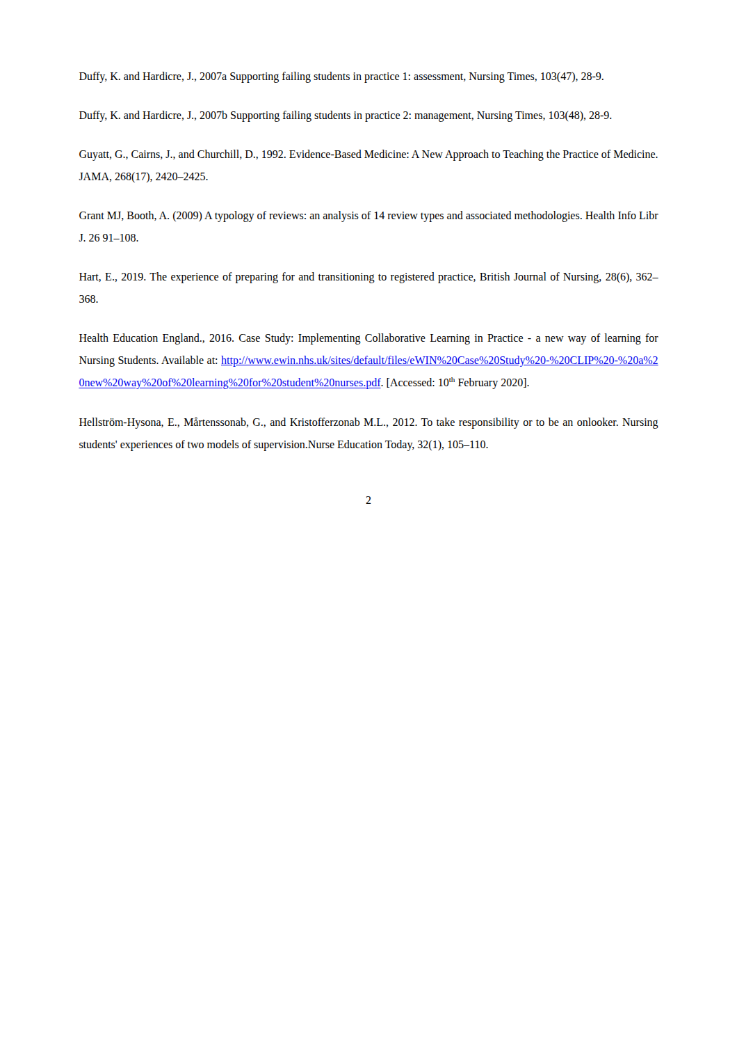Duffy, K. and Hardicre, J., 2007a Supporting failing students in practice 1: assessment, Nursing Times, 103(47), 28-9.
Duffy, K. and Hardicre, J., 2007b Supporting failing students in practice 2: management, Nursing Times, 103(48), 28-9.
Guyatt, G., Cairns, J., and Churchill, D., 1992. Evidence-Based Medicine: A New Approach to Teaching the Practice of Medicine. JAMA, 268(17), 2420–2425.
Grant MJ, Booth, A. (2009) A typology of reviews: an analysis of 14 review types and associated methodologies. Health Info Libr J. 26 91–108.
Hart, E., 2019. The experience of preparing for and transitioning to registered practice, British Journal of Nursing, 28(6), 362–368.
Health Education England., 2016. Case Study: Implementing Collaborative Learning in Practice - a new way of learning for Nursing Students. Available at: http://www.ewin.nhs.uk/sites/default/files/eWIN%20Case%20Study%20-%20CLIP%20-%20a%20new%20way%20of%20learning%20for%20student%20nurses.pdf. [Accessed: 10th February 2020].
Hellström-Hysona, E., Mårtenssonab, G., and Kristofferzonab M.L., 2012. To take responsibility or to be an onlooker. Nursing students' experiences of two models of supervision.Nurse Education Today, 32(1), 105–110.
2